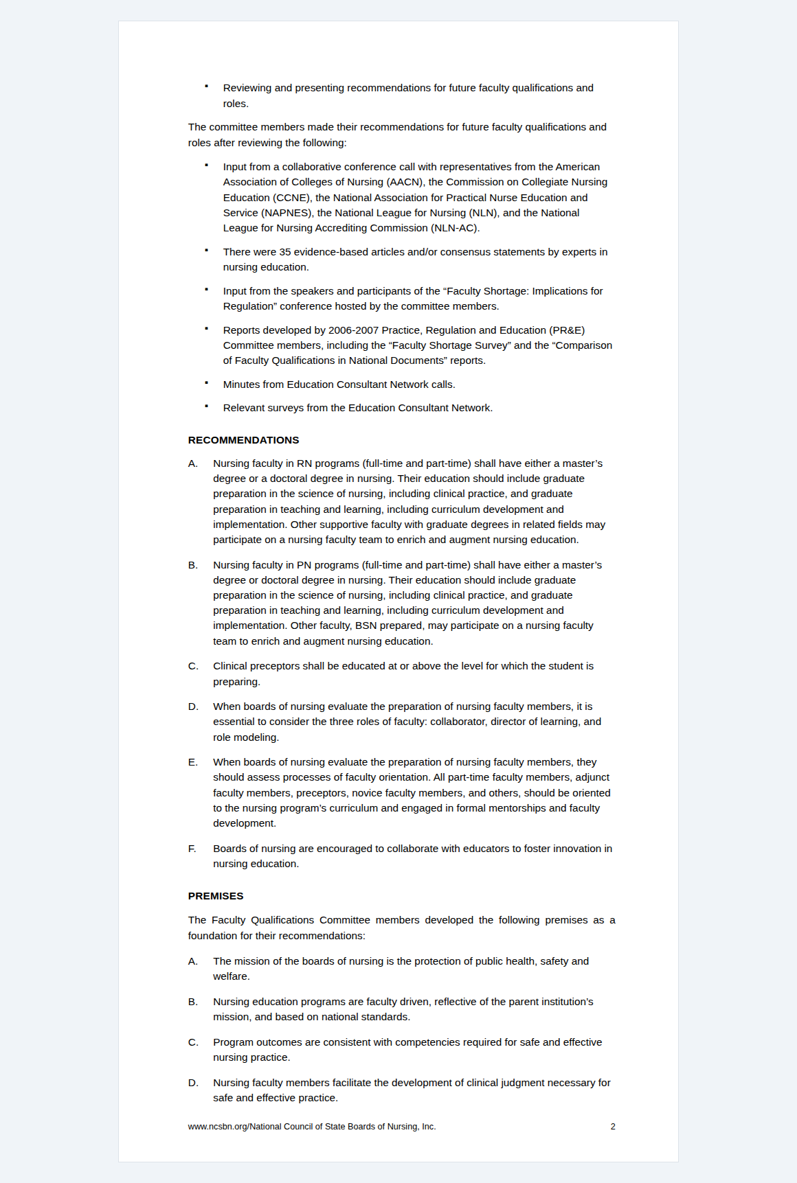Reviewing and presenting recommendations for future faculty qualifications and roles.
The committee members made their recommendations for future faculty qualifications and roles after reviewing the following:
Input from a collaborative conference call with representatives from the American Association of Colleges of Nursing (AACN), the Commission on Collegiate Nursing Education (CCNE), the National Association for Practical Nurse Education and Service (NAPNES), the National League for Nursing (NLN), and the National League for Nursing Accrediting Commission (NLN-AC).
There were 35 evidence-based articles and/or consensus statements by experts in nursing education.
Input from the speakers and participants of the “Faculty Shortage: Implications for Regulation” conference hosted by the committee members.
Reports developed by 2006-2007 Practice, Regulation and Education (PR&E) Committee members, including the “Faculty Shortage Survey” and the “Comparison of Faculty Qualifications in National Documents” reports.
Minutes from Education Consultant Network calls.
Relevant surveys from the Education Consultant Network.
RECOMMENDATIONS
Nursing faculty in RN programs (full-time and part-time) shall have either a master’s degree or a doctoral degree in nursing. Their education should include graduate preparation in the science of nursing, including clinical practice, and graduate preparation in teaching and learning, including curriculum development and implementation. Other supportive faculty with graduate degrees in related fields may participate on a nursing faculty team to enrich and augment nursing education.
Nursing faculty in PN programs (full-time and part-time) shall have either a master’s degree or doctoral degree in nursing. Their education should include graduate preparation in the science of nursing, including clinical practice, and graduate preparation in teaching and learning, including curriculum development and implementation. Other faculty, BSN prepared, may participate on a nursing faculty team to enrich and augment nursing education.
Clinical preceptors shall be educated at or above the level for which the student is preparing.
When boards of nursing evaluate the preparation of nursing faculty members, it is essential to consider the three roles of faculty: collaborator, director of learning, and role modeling.
When boards of nursing evaluate the preparation of nursing faculty members, they should assess processes of faculty orientation. All part-time faculty members, adjunct faculty members, preceptors, novice faculty members, and others, should be oriented to the nursing program’s curriculum and engaged in formal mentorships and faculty development.
Boards of nursing are encouraged to collaborate with educators to foster innovation in nursing education.
PREMISES
The Faculty Qualifications Committee members developed the following premises as a foundation for their recommendations:
The mission of the boards of nursing is the protection of public health, safety and welfare.
Nursing education programs are faculty driven, reflective of the parent institution’s mission, and based on national standards.
Program outcomes are consistent with competencies required for safe and effective nursing practice.
Nursing faculty members facilitate the development of clinical judgment necessary for safe and effective practice.
www.ncsbn.org/National Council of State Boards of Nursing, Inc. 2